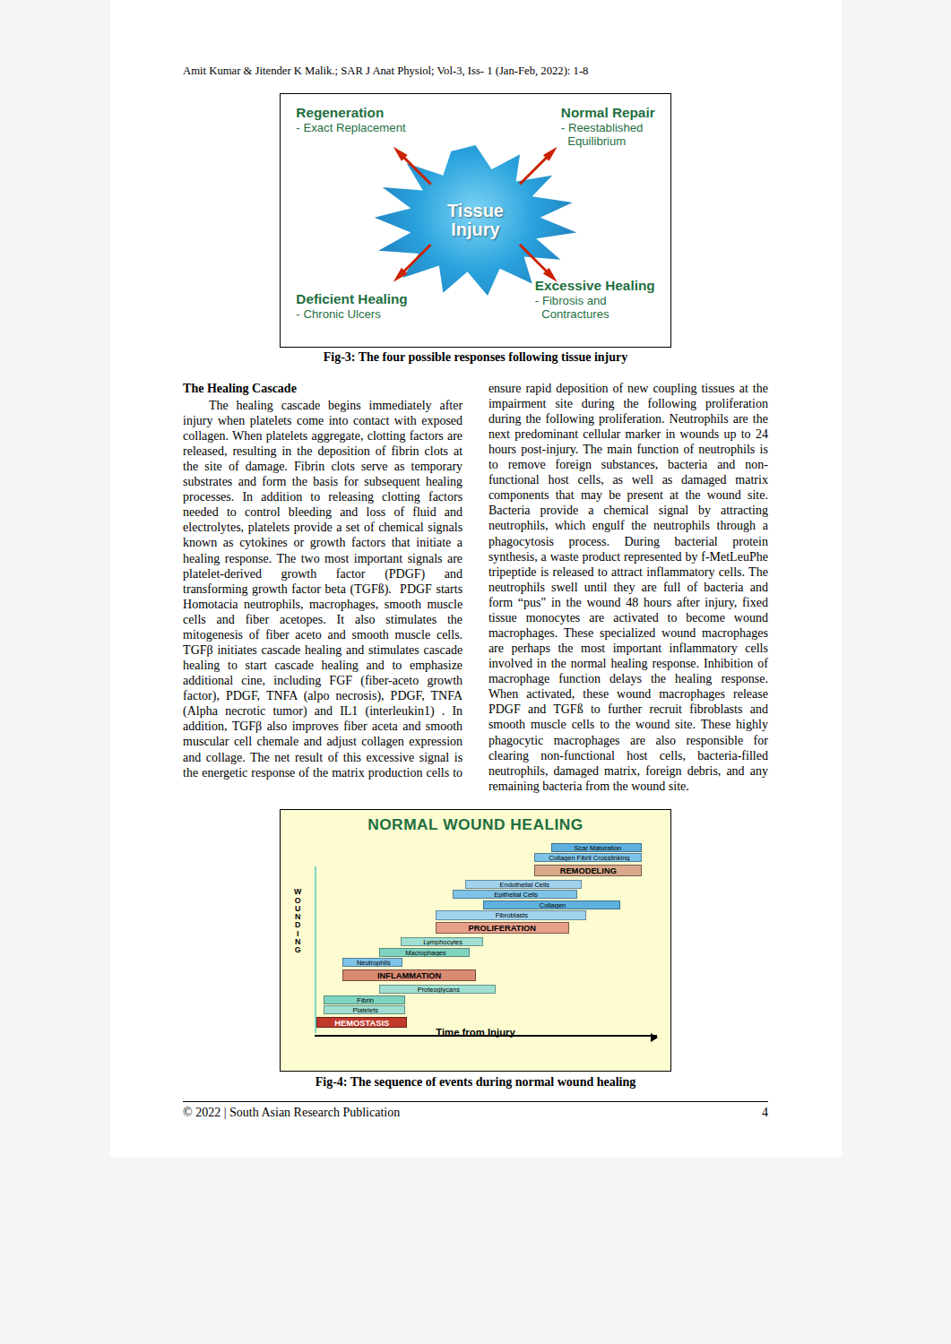Amit Kumar & Jitender K Malik.; SAR J Anat Physiol; Vol-3, Iss- 1 (Jan-Feb, 2022): 1-8
Regeneration- Exact Replacement
Normal Repair- Reestablished
Equilibrium
Deficient Healing- Chronic Ulcers
Excessive Healing- Fibrosis and
Contractures
Tissue
Injury
Fig-3: The four possible responses following tissue injury
The Healing Cascade
The healing cascade begins immediately after injury when platelets come into contact with exposed collagen. When platelets aggregate, clotting factors are released, resulting in the deposition of fibrin clots at the site of damage. Fibrin clots serve as temporary substrates and form the basis for subsequent healing processes. In addition to releasing clotting factors needed to control bleeding and loss of fluid and electrolytes, platelets provide a set of chemical signals known as cytokines or growth factors that initiate a healing response. The two most important signals are platelet-derived growth factor (PDGF) and transforming growth factor beta (TGFß). PDGF starts Homotacia neutrophils, macrophages, smooth muscle cells and fiber acetopes. It also stimulates the mitogenesis of fiber aceto and smooth muscle cells. TGFβ initiates cascade healing and stimulates cascade healing to start cascade healing and to emphasize additional cine, including FGF (fiber-aceto growth factor), PDGF, TNFA (alpo necrosis), PDGF, TNFA (Alpha necrotic tumor) and IL1 (interleukin1) . In addition, TGFβ also improves fiber aceta and smooth muscular cell chemale and adjust collagen expression and collage. The net result of this excessive signal is the energetic response of the matrix production cells to ensure rapid deposition of new coupling tissues at the impairment site during the following proliferation during the following proliferation. Neutrophils are the next predominant cellular marker in wounds up to 24 hours post-injury. The main function of neutrophils is to remove foreign substances, bacteria and non-functional host cells, as well as damaged matrix components that may be present at the wound site. Bacteria provide a chemical signal by attracting neutrophils, which engulf the neutrophils through a phagocytosis process. During bacterial protein synthesis, a waste product represented by f-MetLeuPhe tripeptide is released to attract inflammatory cells. The neutrophils swell until they are full of bacteria and form “pus" in the wound 48 hours after injury, fixed tissue monocytes are activated to become wound macrophages. These specialized wound macrophages are perhaps the most important inflammatory cells involved in the normal healing response. Inhibition of macrophage function delays the healing response. When activated, these wound macrophages release PDGF and TGFß to further recruit fibroblasts and smooth muscle cells to the wound site. These highly phagocytic macrophages are also responsible for clearing non-functional host cells, bacteria-filled neutrophils, damaged matrix, foreign debris, and any remaining bacteria from the wound site.
NORMAL WOUND HEALING
W
O
U
N
D
I
N
G
Scar Maturation
Collagen Fibril Crosslinking
REMODELING
Endothelial Cells
Epithelial Cells
Collagen
Fibroblasts
PROLIFERATION
Lymphocytes
Macrophages
Neutrophils
INFLAMMATION
Proteoglycans
Fibrin
Platelets
HEMOSTASIS
Time from Injury
Fig-4: The sequence of events during normal wound healing
© 2022 | South Asian Research Publication 4